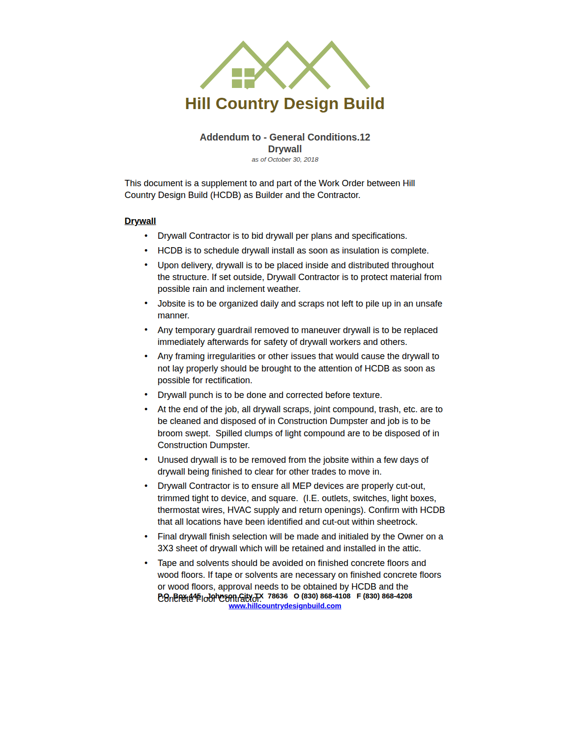Hill Country Design Build
Addendum to - General Conditions.12
Drywall
as of October 30, 2018
This document is a supplement to and part of the Work Order between Hill Country Design Build (HCDB) as Builder and the Contractor.
Drywall
Drywall Contractor is to bid drywall per plans and specifications.
HCDB is to schedule drywall install as soon as insulation is complete.
Upon delivery, drywall is to be placed inside and distributed throughout the structure. If set outside, Drywall Contractor is to protect material from possible rain and inclement weather.
Jobsite is to be organized daily and scraps not left to pile up in an unsafe manner.
Any temporary guardrail removed to maneuver drywall is to be replaced immediately afterwards for safety of drywall workers and others.
Any framing irregularities or other issues that would cause the drywall to not lay properly should be brought to the attention of HCDB as soon as possible for rectification.
Drywall punch is to be done and corrected before texture.
At the end of the job, all drywall scraps, joint compound, trash, etc. are to be cleaned and disposed of in Construction Dumpster and job is to be broom swept. Spilled clumps of light compound are to be disposed of in Construction Dumpster.
Unused drywall is to be removed from the jobsite within a few days of drywall being finished to clear for other trades to move in.
Drywall Contractor is to ensure all MEP devices are properly cut-out, trimmed tight to device, and square. (I.E. outlets, switches, light boxes, thermostat wires, HVAC supply and return openings). Confirm with HCDB that all locations have been identified and cut-out within sheetrock.
Final drywall finish selection will be made and initialed by the Owner on a 3X3 sheet of drywall which will be retained and installed in the attic.
Tape and solvents should be avoided on finished concrete floors and wood floors. If tape or solvents are necessary on finished concrete floors or wood floors, approval needs to be obtained by HCDB and the Concrete Floor Contractor.
P.O. Box 445 Johnson City TX 78636 O (830) 868-4108 F (830) 868-4208
www.hillcountrydesignbuild.com